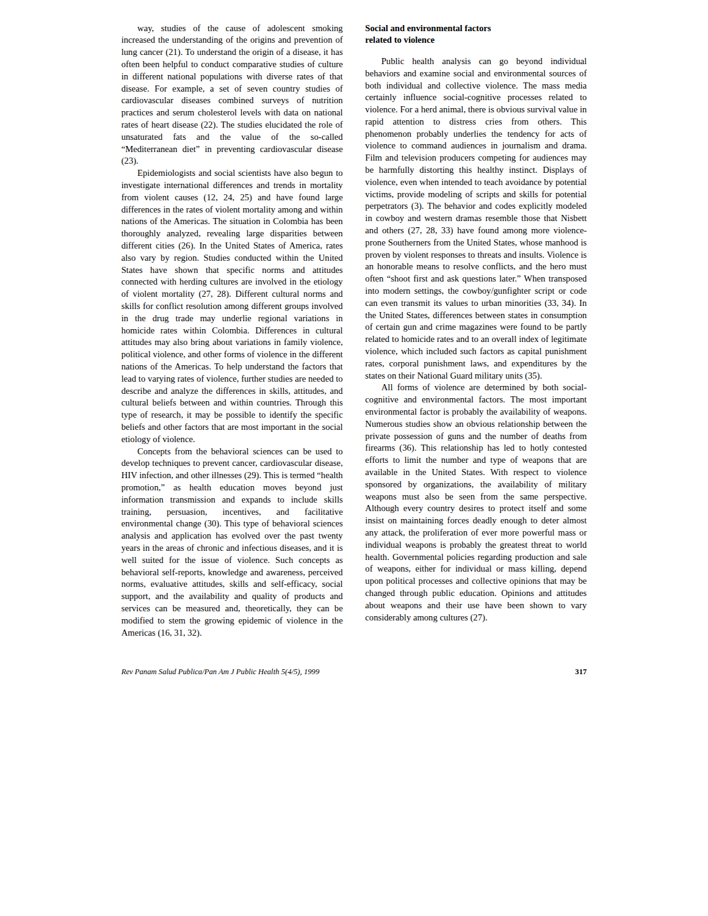way, studies of the cause of adolescent smoking increased the understanding of the origins and prevention of lung cancer (21). To understand the origin of a disease, it has often been helpful to conduct comparative studies of culture in different national populations with diverse rates of that disease. For example, a set of seven country studies of cardiovascular diseases combined surveys of nutrition practices and serum cholesterol levels with data on national rates of heart disease (22). The studies elucidated the role of unsaturated fats and the value of the so-called “Mediterranean diet” in preventing cardiovascular disease (23).
Epidemiologists and social scientists have also begun to investigate international differences and trends in mortality from violent causes (12, 24, 25) and have found large differences in the rates of violent mortality among and within nations of the Americas. The situation in Colombia has been thoroughly analyzed, revealing large disparities between different cities (26). In the United States of America, rates also vary by region. Studies conducted within the United States have shown that specific norms and attitudes connected with herding cultures are involved in the etiology of violent mortality (27, 28). Different cultural norms and skills for conflict resolution among different groups involved in the drug trade may underlie regional variations in homicide rates within Colombia. Differences in cultural attitudes may also bring about variations in family violence, political violence, and other forms of violence in the different nations of the Americas. To help understand the factors that lead to varying rates of violence, further studies are needed to describe and analyze the differences in skills, attitudes, and cultural beliefs between and within countries. Through this type of research, it may be possible to identify the specific beliefs and other factors that are most important in the social etiology of violence.
Concepts from the behavioral sciences can be used to develop techniques to prevent cancer, cardiovascular disease, HIV infection, and other illnesses (29). This is termed “health promotion,” as health education moves beyond just information transmission and expands to include skills training, persuasion, incentives, and facilitative environmental change (30). This type of behavioral sciences analysis and application has evolved over the past twenty years in the areas of chronic and infectious diseases, and it is well suited for the issue of violence. Such concepts as behavioral self-reports, knowledge and awareness, perceived norms, evaluative attitudes, skills and self-efficacy, social support, and the availability and quality of products and services can be measured and, theoretically, they can be modified to stem the growing epidemic of violence in the Americas (16, 31, 32).
Social and environmental factors
related to violence
Public health analysis can go beyond individual behaviors and examine social and environmental sources of both individual and collective violence. The mass media certainly influence social-cognitive processes related to violence. For a herd animal, there is obvious survival value in rapid attention to distress cries from others. This phenomenon probably underlies the tendency for acts of violence to command audiences in journalism and drama. Film and television producers competing for audiences may be harmfully distorting this healthy instinct. Displays of violence, even when intended to teach avoidance by potential victims, provide modeling of scripts and skills for potential perpetrators (3). The behavior and codes explicitly modeled in cowboy and western dramas resemble those that Nisbett and others (27, 28, 33) have found among more violence-prone Southerners from the United States, whose manhood is proven by violent responses to threats and insults. Violence is an honorable means to resolve conflicts, and the hero must often “shoot first and ask questions later.” When transposed into modern settings, the cowboy/gunfighter script or code can even transmit its values to urban minorities (33, 34). In the United States, differences between states in consumption of certain gun and crime magazines were found to be partly related to homicide rates and to an overall index of legitimate violence, which included such factors as capital punishment rates, corporal punishment laws, and expenditures by the states on their National Guard military units (35).
All forms of violence are determined by both social-cognitive and environmental factors. The most important environmental factor is probably the availability of weapons. Numerous studies show an obvious relationship between the private possession of guns and the number of deaths from firearms (36). This relationship has led to hotly contested efforts to limit the number and type of weapons that are available in the United States. With respect to violence sponsored by organizations, the availability of military weapons must also be seen from the same perspective. Although every country desires to protect itself and some insist on maintaining forces deadly enough to deter almost any attack, the proliferation of ever more powerful mass or individual weapons is probably the greatest threat to world health. Governmental policies regarding production and sale of weapons, either for individual or mass killing, depend upon political processes and collective opinions that may be changed through public education. Opinions and attitudes about weapons and their use have been shown to vary considerably among cultures (27).
Rev Panam Salud Publica/Pan Am J Public Health 5(4/5), 1999 317